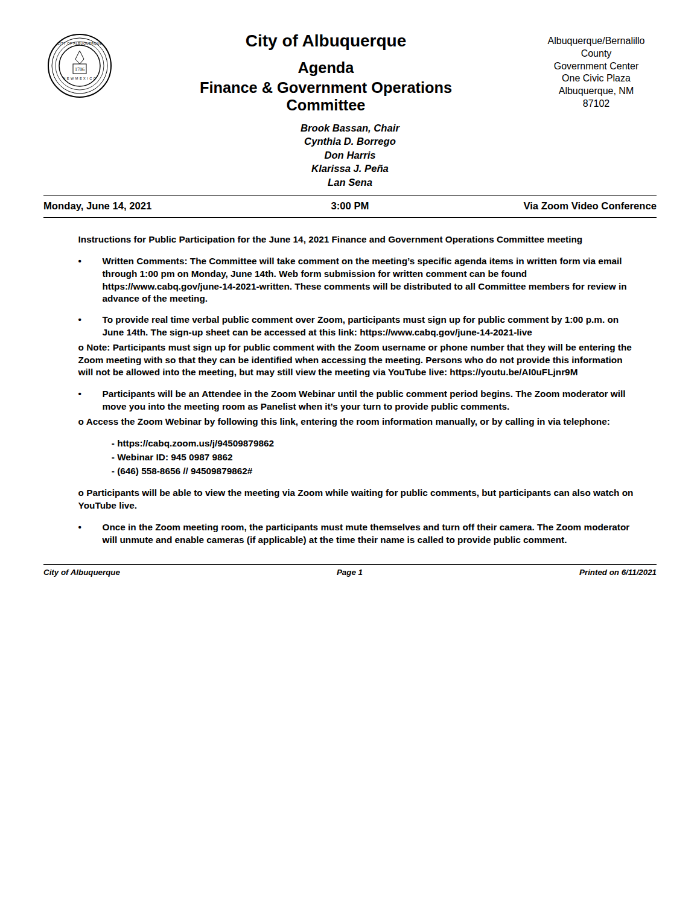1706 N E W M E X I C O CITY OF ALBUQUERQUE
City of Albuquerque
Agenda
Finance & Government Operations
Committee
Albuquerque/Bernalillo
County
Government Center
One Civic Plaza
Albuquerque, NM
87102
Brook Bassan, Chair
Cynthia D. Borrego
Don Harris
Klarissa J. Peña
Lan Sena
Monday, June 14, 2021
3:00 PM
Via Zoom Video Conference
Instructions for Public Participation for the June 14, 2021 Finance and Government Operations Committee meeting
•
Written Comments: The Committee will take comment on the meeting’s specific agenda items in written form via email through 1:00 pm on Monday, June 14th. Web form submission for written comment can be found https://www.cabq.gov/june-14-2021-written. These comments will be distributed to all Committee members for review in advance of the meeting.
•
To provide real time verbal public comment over Zoom, participants must sign up for public comment by 1:00 p.m. on June 14th. The sign-up sheet can be accessed at this link: https://www.cabq.gov/june-14-2021-live
o Note: Participants must sign up for public comment with the Zoom username or phone number that they will be entering the Zoom meeting with so that they can be identified when accessing the meeting. Persons who do not provide this information will not be allowed into the meeting, but may still view the meeting via YouTube live: https://youtu.be/AI0uFLjnr9M
•
Participants will be an Attendee in the Zoom Webinar until the public comment period begins. The Zoom moderator will move you into the meeting room as Panelist when it’s your turn to provide public comments.
o Access the Zoom Webinar by following this link, entering the room information manually, or by calling in via telephone:
- https://cabq.zoom.us/j/94509879862
- Webinar ID: 945 0987 9862
- (646) 558-8656 // 94509879862#
o Participants will be able to view the meeting via Zoom while waiting for public comments, but participants can also watch on YouTube live.
•
Once in the Zoom meeting room, the participants must mute themselves and turn off their camera. The Zoom moderator will unmute and enable cameras (if applicable) at the time their name is called to provide public comment.
City of Albuquerque
Page 1
Printed on 6/11/2021